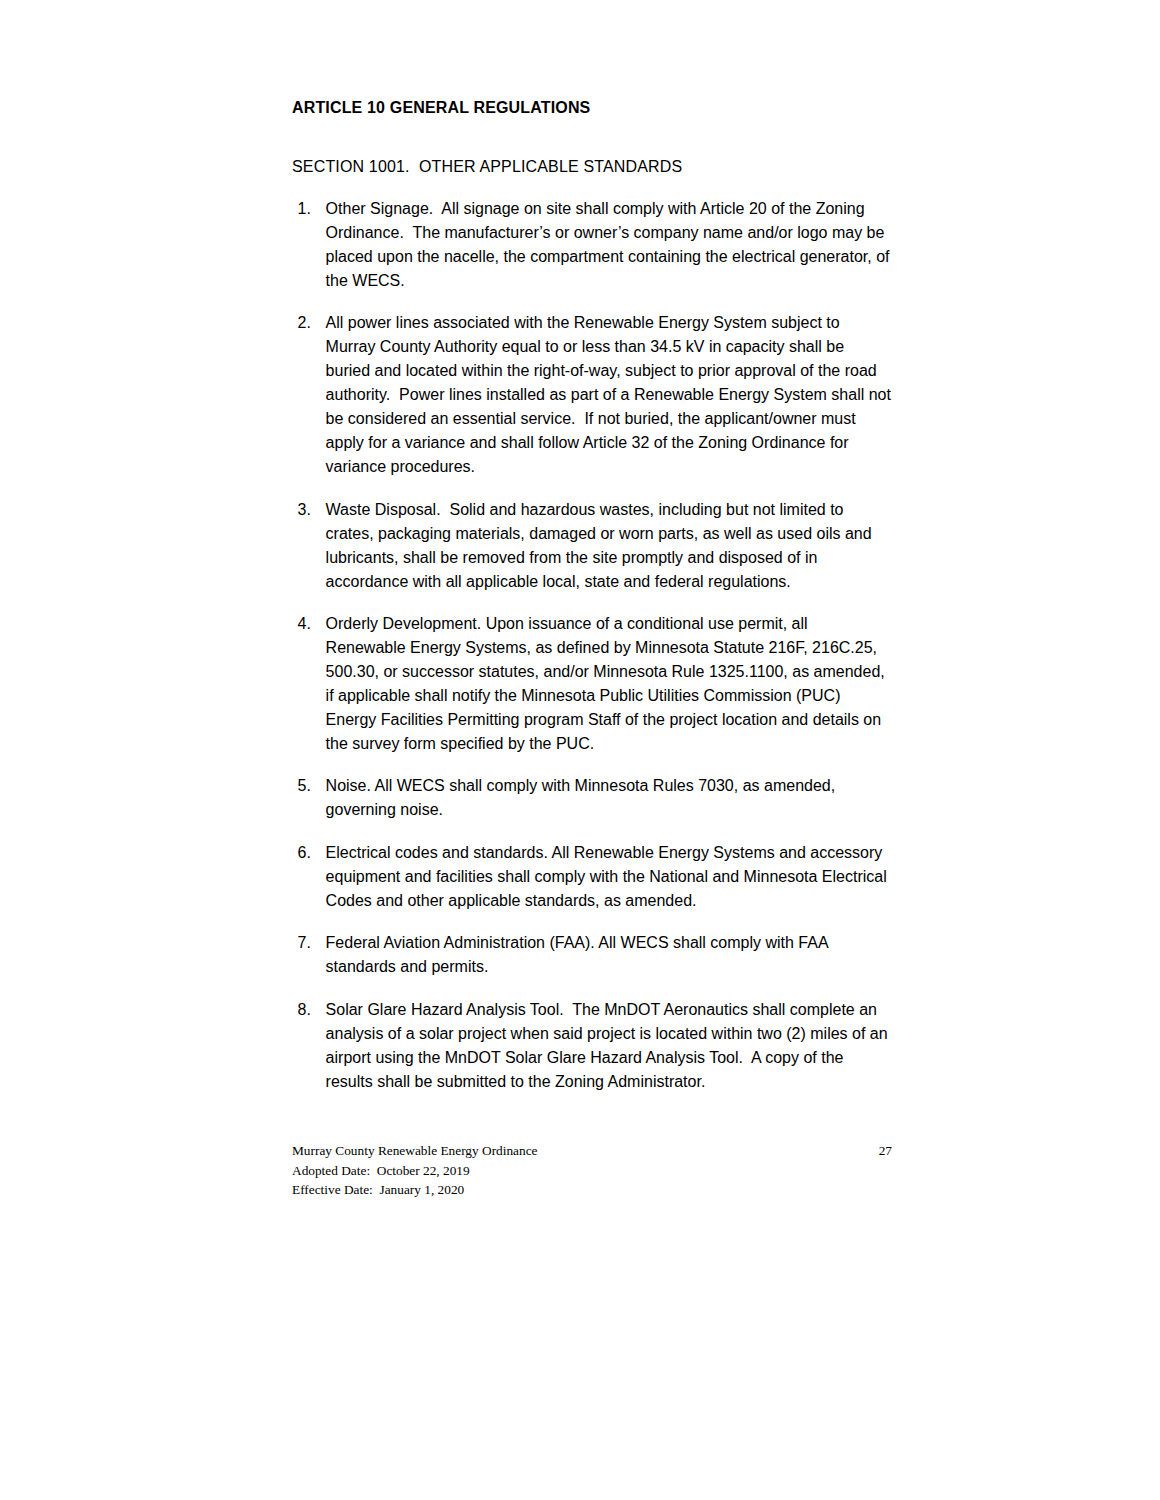ARTICLE 10 GENERAL REGULATIONS
SECTION 1001. OTHER APPLICABLE STANDARDS
Other Signage. All signage on site shall comply with Article 20 of the Zoning Ordinance. The manufacturer’s or owner’s company name and/or logo may be placed upon the nacelle, the compartment containing the electrical generator, of the WECS.
All power lines associated with the Renewable Energy System subject to Murray County Authority equal to or less than 34.5 kV in capacity shall be buried and located within the right-of-way, subject to prior approval of the road authority. Power lines installed as part of a Renewable Energy System shall not be considered an essential service. If not buried, the applicant/owner must apply for a variance and shall follow Article 32 of the Zoning Ordinance for variance procedures.
Waste Disposal. Solid and hazardous wastes, including but not limited to crates, packaging materials, damaged or worn parts, as well as used oils and lubricants, shall be removed from the site promptly and disposed of in accordance with all applicable local, state and federal regulations.
Orderly Development. Upon issuance of a conditional use permit, all Renewable Energy Systems, as defined by Minnesota Statute 216F, 216C.25, 500.30, or successor statutes, and/or Minnesota Rule 1325.1100, as amended, if applicable shall notify the Minnesota Public Utilities Commission (PUC) Energy Facilities Permitting program Staff of the project location and details on the survey form specified by the PUC.
Noise. All WECS shall comply with Minnesota Rules 7030, as amended, governing noise.
Electrical codes and standards. All Renewable Energy Systems and accessory equipment and facilities shall comply with the National and Minnesota Electrical Codes and other applicable standards, as amended.
Federal Aviation Administration (FAA). All WECS shall comply with FAA standards and permits.
Solar Glare Hazard Analysis Tool. The MnDOT Aeronautics shall complete an analysis of a solar project when said project is located within two (2) miles of an airport using the MnDOT Solar Glare Hazard Analysis Tool. A copy of the results shall be submitted to the Zoning Administrator.
Murray County Renewable Energy Ordinance 27
Adopted Date: October 22, 2019
Effective Date: January 1, 2020